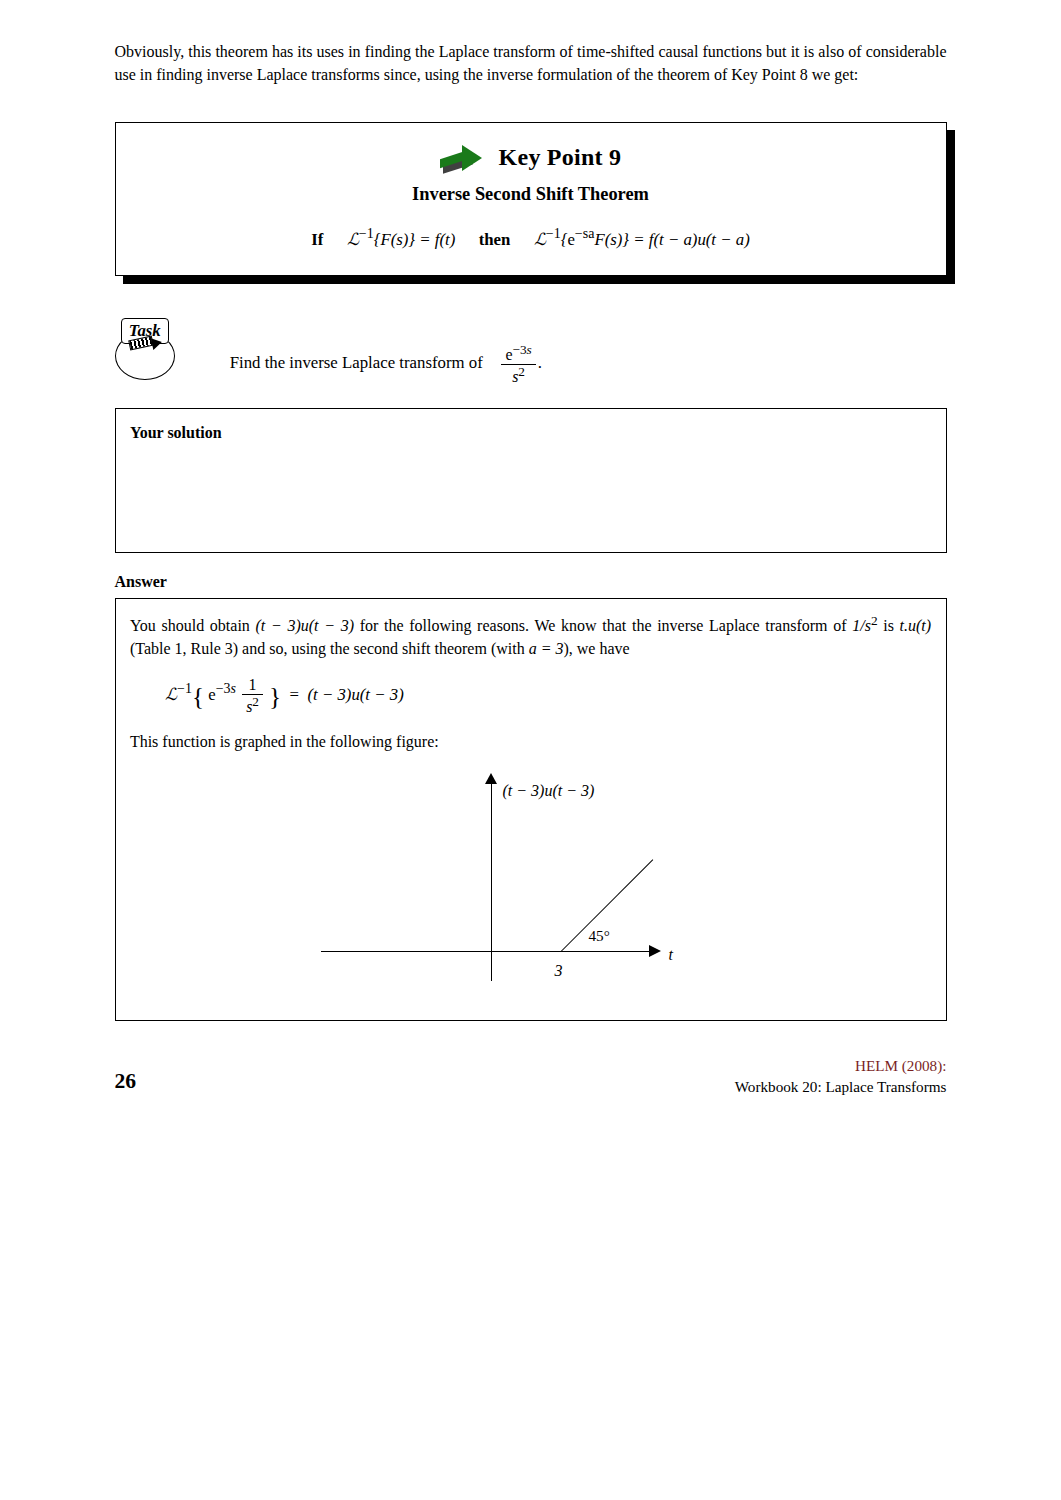Obviously, this theorem has its uses in finding the Laplace transform of time-shifted causal functions but it is also of considerable use in finding inverse Laplace transforms since, using the inverse formulation of the theorem of Key Point 8 we get:
Key Point 9
Inverse Second Shift Theorem
If ℒ−1{F(s)} = f(t) then ℒ−1{e−saF(s)} = f(t − a)u(t − a)
Task
Find the inverse Laplace transform of e−3s s2 .
Your solution
Answer
You should obtain (t − 3)u(t − 3) for the following reasons. We know that the inverse Laplace transform of 1/s2 is t.u(t) (Table 1, Rule 3) and so, using the second shift theorem (with a = 3), we have
ℒ−1{ e−3s 1 s2 } = (t − 3)u(t − 3)
This function is graphed in the following figure:
(t − 3)u(t − 3) 45° 3 t
26
HELM (2008):
Workbook 20: Laplace Transforms